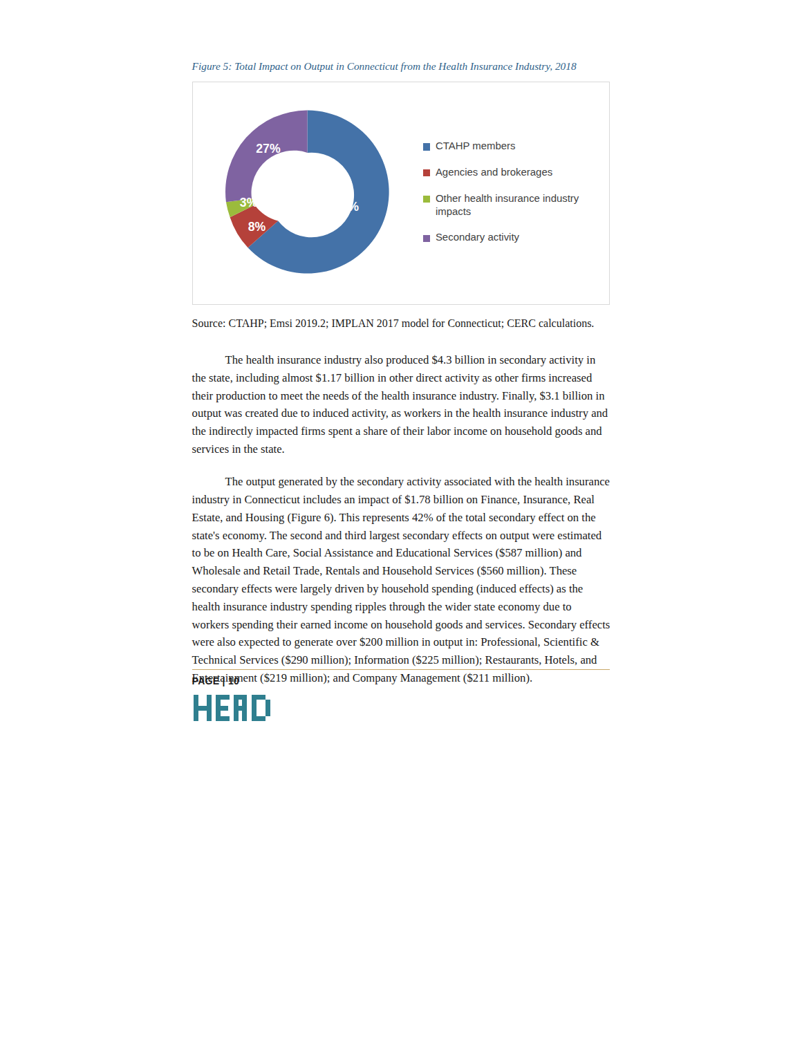Figure 5: Total Impact on Output in Connecticut from the Health Insurance Industry, 2018
62% 8% 3% 27%
CTAHP members
Agencies and brokerages
Other health insurance industry impacts
Secondary activity
Source: CTAHP; Emsi 2019.2; IMPLAN 2017 model for Connecticut; CERC calculations.
The health insurance industry also produced $4.3 billion in secondary activity in the state, including almost $1.17 billion in other direct activity as other firms increased their production to meet the needs of the health insurance industry. Finally, $3.1 billion in output was created due to induced activity, as workers in the health insurance industry and the indirectly impacted firms spent a share of their labor income on household goods and services in the state.
The output generated by the secondary activity associated with the health insurance industry in Connecticut includes an impact of $1.78 billion on Finance, Insurance, Real Estate, and Housing (Figure 6). This represents 42% of the total secondary effect on the state's economy. The second and third largest secondary effects on output were estimated to be on Health Care, Social Assistance and Educational Services ($587 million) and Wholesale and Retail Trade, Rentals and Household Services ($560 million). These secondary effects were largely driven by household spending (induced effects) as the health insurance industry spending ripples through the wider state economy due to workers spending their earned income on household goods and services. Secondary effects were also expected to generate over $200 million in output in: Professional, Scientific & Technical Services ($290 million); Information ($225 million); Restaurants, Hotels, and Entertainment ($219 million); and Company Management ($211 million).
PAGE | 10